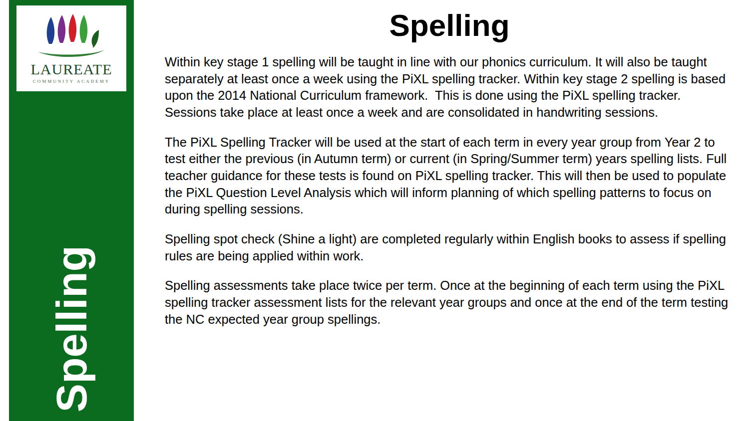Spelling
LAUREATE
Community Academy
Spelling
Within key stage 1 spelling will be taught in line with our phonics curriculum. It will also be taught separately at least once a week using the PiXL spelling tracker. Within key stage 2 spelling is based upon the 2014 National Curriculum framework. This is done using the PiXL spelling tracker. Sessions take place at least once a week and are consolidated in handwriting sessions.
The PiXL Spelling Tracker will be used at the start of each term in every year group from Year 2 to test either the previous (in Autumn term) or current (in Spring/Summer term) years spelling lists. Full teacher guidance for these tests is found on PiXL spelling tracker. This will then be used to populate the PiXL Question Level Analysis which will inform planning of which spelling patterns to focus on during spelling sessions.
Spelling spot check (Shine a light) are completed regularly within English books to assess if spelling rules are being applied within work.
Spelling assessments take place twice per term. Once at the beginning of each term using the PiXL spelling tracker assessment lists for the relevant year groups and once at the end of the term testing the NC expected year group spellings.